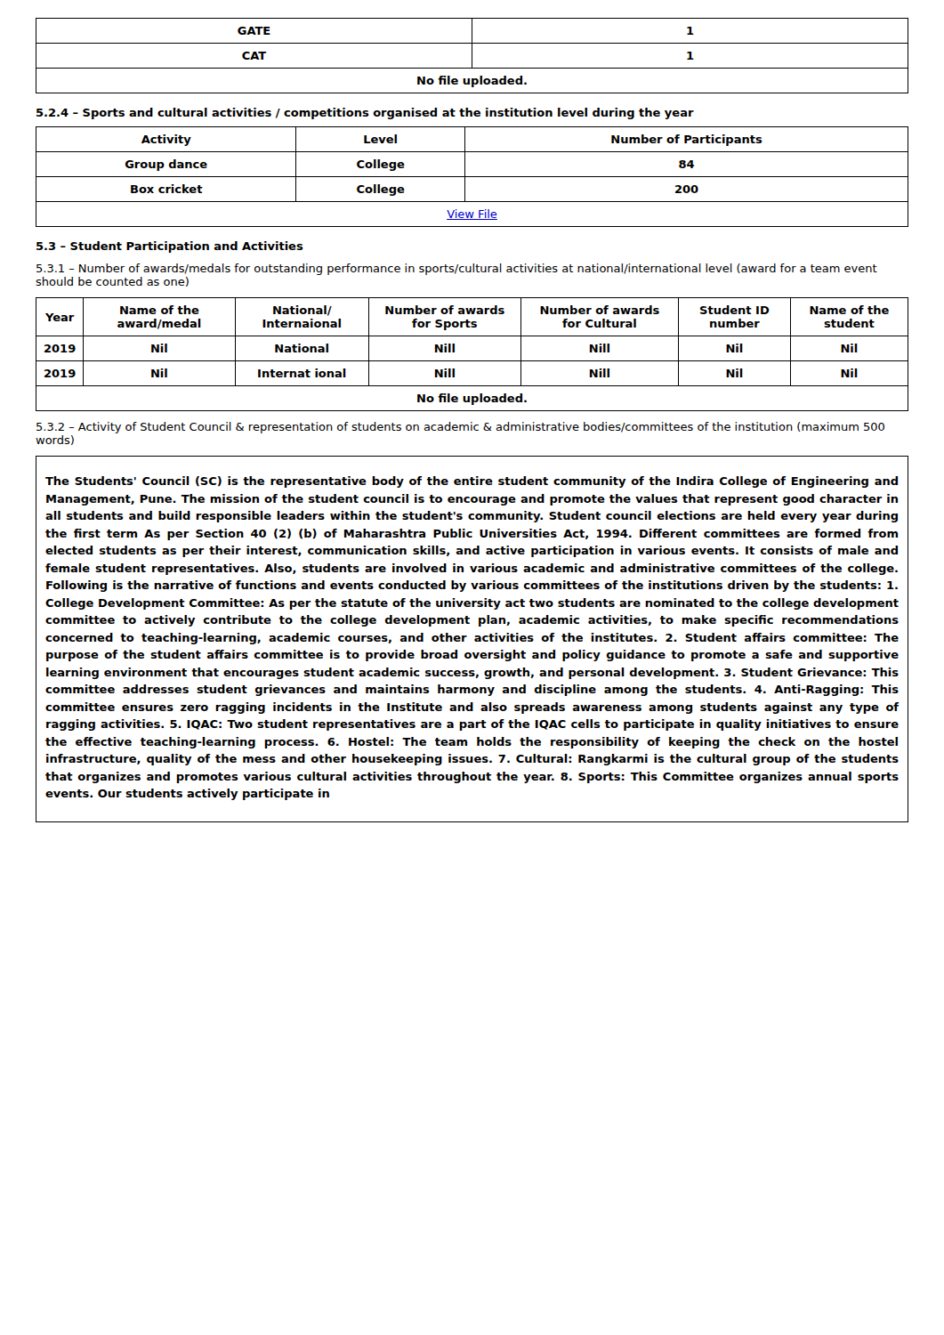| GATE | 1 |
| CAT | 1 |
| No file uploaded. |
5.2.4 – Sports and cultural activities / competitions organised at the institution level during the year
| Activity | Level | Number of Participants |
| --- | --- | --- |
| Group dance | College | 84 |
| Box cricket | College | 200 |
| View File |
5.3 – Student Participation and Activities
5.3.1 – Number of awards/medals for outstanding performance in sports/cultural activities at national/international level (award for a team event should be counted as one)
| Year | Name of the award/medal | National/ Internaional | Number of awards for Sports | Number of awards for Cultural | Student ID number | Name of the student |
| --- | --- | --- | --- | --- | --- | --- |
| 2019 | Nil | National | Nill | Nill | Nil | Nil |
| 2019 | Nil | Internat ional | Nill | Nill | Nil | Nil |
| No file uploaded. |
5.3.2 – Activity of Student Council & representation of students on academic & administrative bodies/committees of the institution (maximum 500 words)
The Students' Council (SC) is the representative body of the entire student community of the Indira College of Engineering and Management, Pune. The mission of the student council is to encourage and promote the values that represent good character in all students and build responsible leaders within the student's community. Student council elections are held every year during the first term As per Section 40 (2) (b) of Maharashtra Public Universities Act, 1994. Different committees are formed from elected students as per their interest, communication skills, and active participation in various events. It consists of male and female student representatives. Also, students are involved in various academic and administrative committees of the college. Following is the narrative of functions and events conducted by various committees of the institutions driven by the students: 1. College Development Committee: As per the statute of the university act two students are nominated to the college development committee to actively contribute to the college development plan, academic activities, to make specific recommendations concerned to teaching-learning, academic courses, and other activities of the institutes. 2. Student affairs committee: The purpose of the student affairs committee is to provide broad oversight and policy guidance to promote a safe and supportive learning environment that encourages student academic success, growth, and personal development. 3. Student Grievance: This committee addresses student grievances and maintains harmony and discipline among the students. 4. Anti-Ragging: This committee ensures zero ragging incidents in the Institute and also spreads awareness among students against any type of ragging activities. 5. IQAC: Two student representatives are a part of the IQAC cells to participate in quality initiatives to ensure the effective teaching-learning process. 6. Hostel: The team holds the responsibility of keeping the check on the hostel infrastructure, quality of the mess and other housekeeping issues. 7. Cultural: Rangkarmi is the cultural group of the students that organizes and promotes various cultural activities throughout the year. 8. Sports: This Committee organizes annual sports events. Our students actively participate in